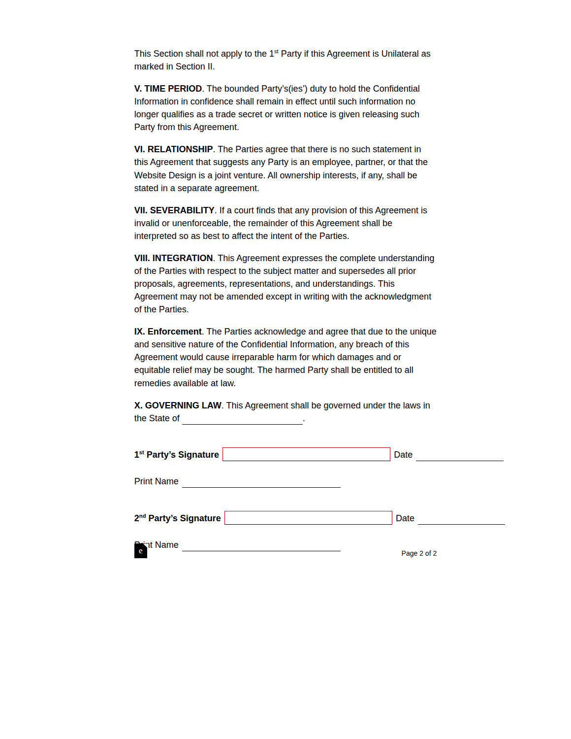This Section shall not apply to the 1st Party if this Agreement is Unilateral as marked in Section II.
V. TIME PERIOD. The bounded Party’s(ies’) duty to hold the Confidential Information in confidence shall remain in effect until such information no longer qualifies as a trade secret or written notice is given releasing such Party from this Agreement.
VI. RELATIONSHIP. The Parties agree that there is no such statement in this Agreement that suggests any Party is an employee, partner, or that the Website Design is a joint venture. All ownership interests, if any, shall be stated in a separate agreement.
VII. SEVERABILITY. If a court finds that any provision of this Agreement is invalid or unenforceable, the remainder of this Agreement shall be interpreted so as best to affect the intent of the Parties.
VIII. INTEGRATION. This Agreement expresses the complete understanding of the Parties with respect to the subject matter and supersedes all prior proposals, agreements, representations, and understandings. This Agreement may not be amended except in writing with the acknowledgment of the Parties.
IX. Enforcement. The Parties acknowledge and agree that due to the unique and sensitive nature of the Confidential Information, any breach of this Agreement would cause irreparable harm for which damages and or equitable relief may be sought. The harmed Party shall be entitled to all remedies available at law.
X. GOVERNING LAW. This Agreement shall be governed under the laws in the State of .
1st Party’s Signature Date
Print Name
2nd Party’s Signature Date
Print Name
e
Page 2 of 2